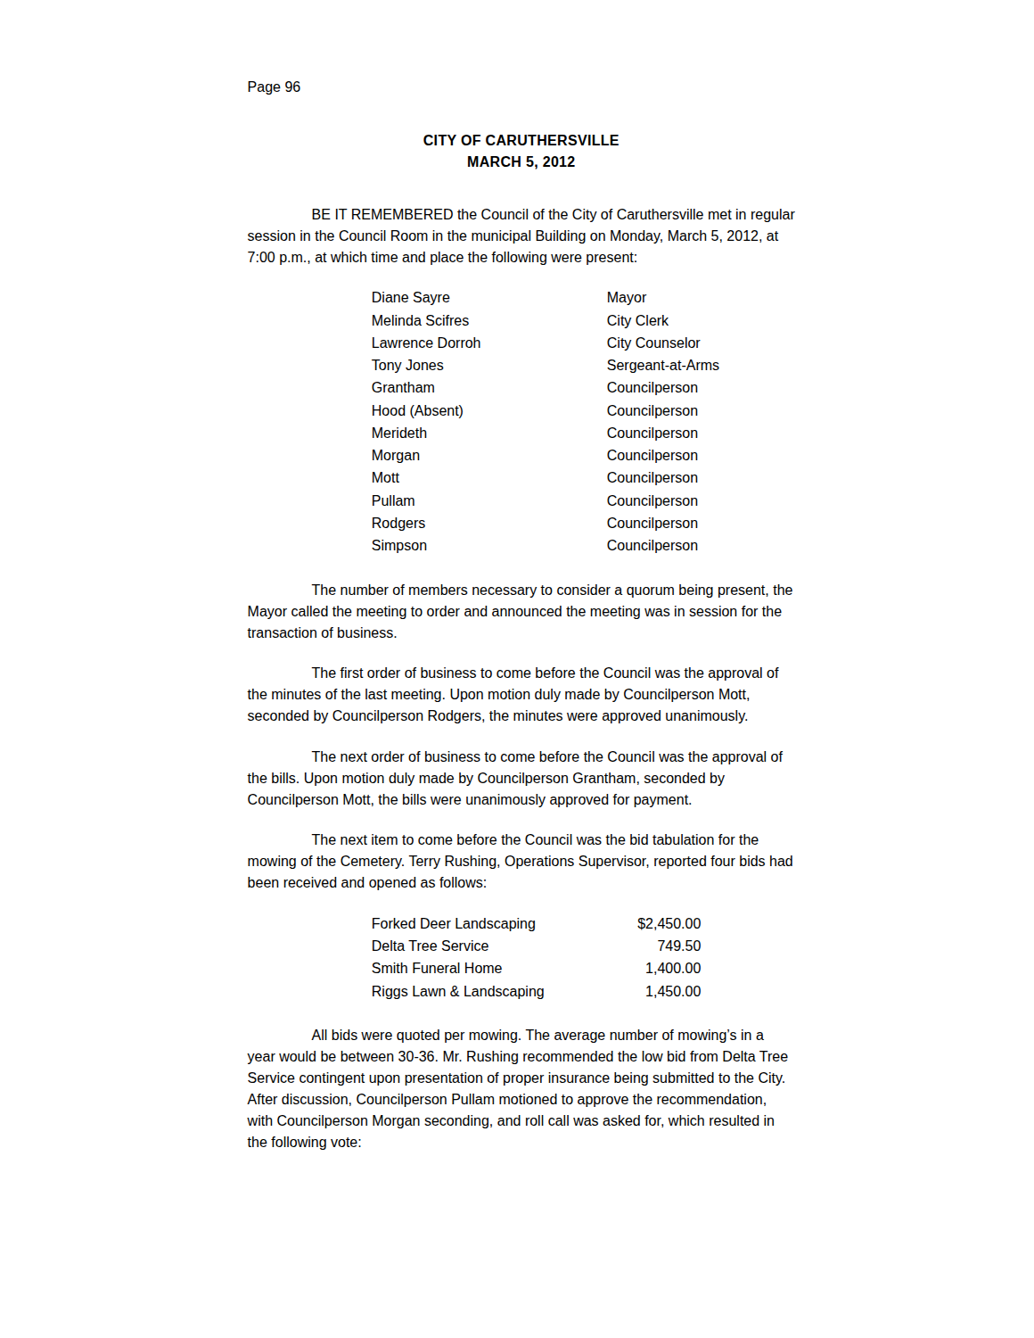Page 96
CITY OF CARUTHERSVILLE
MARCH 5, 2012
BE IT REMEMBERED the Council of the City of Caruthersville met in regular session in the Council Room in the municipal Building on Monday, March 5, 2012, at 7:00 p.m., at which time and place the following were present:
| Diane Sayre | Mayor |
| Melinda Scifres | City Clerk |
| Lawrence Dorroh | City Counselor |
| Tony Jones | Sergeant-at-Arms |
| Grantham | Councilperson |
| Hood (Absent) | Councilperson |
| Merideth | Councilperson |
| Morgan | Councilperson |
| Mott | Councilperson |
| Pullam | Councilperson |
| Rodgers | Councilperson |
| Simpson | Councilperson |
The number of members necessary to consider a quorum being present, the Mayor called the meeting to order and announced the meeting was in session for the transaction of business.
The first order of business to come before the Council was the approval of the minutes of the last meeting. Upon motion duly made by Councilperson Mott, seconded by Councilperson Rodgers, the minutes were approved unanimously.
The next order of business to come before the Council was the approval of the bills. Upon motion duly made by Councilperson Grantham, seconded by Councilperson Mott, the bills were unanimously approved for payment.
The next item to come before the Council was the bid tabulation for the mowing of the Cemetery. Terry Rushing, Operations Supervisor, reported four bids had been received and opened as follows:
| Forked Deer Landscaping | $2,450.00 |
| Delta Tree Service | 749.50 |
| Smith Funeral Home | 1,400.00 |
| Riggs Lawn & Landscaping | 1,450.00 |
All bids were quoted per mowing. The average number of mowing’s in a year would be between 30-36. Mr. Rushing recommended the low bid from Delta Tree Service contingent upon presentation of proper insurance being submitted to the City. After discussion, Councilperson Pullam motioned to approve the recommendation, with Councilperson Morgan seconding, and roll call was asked for, which resulted in the following vote: